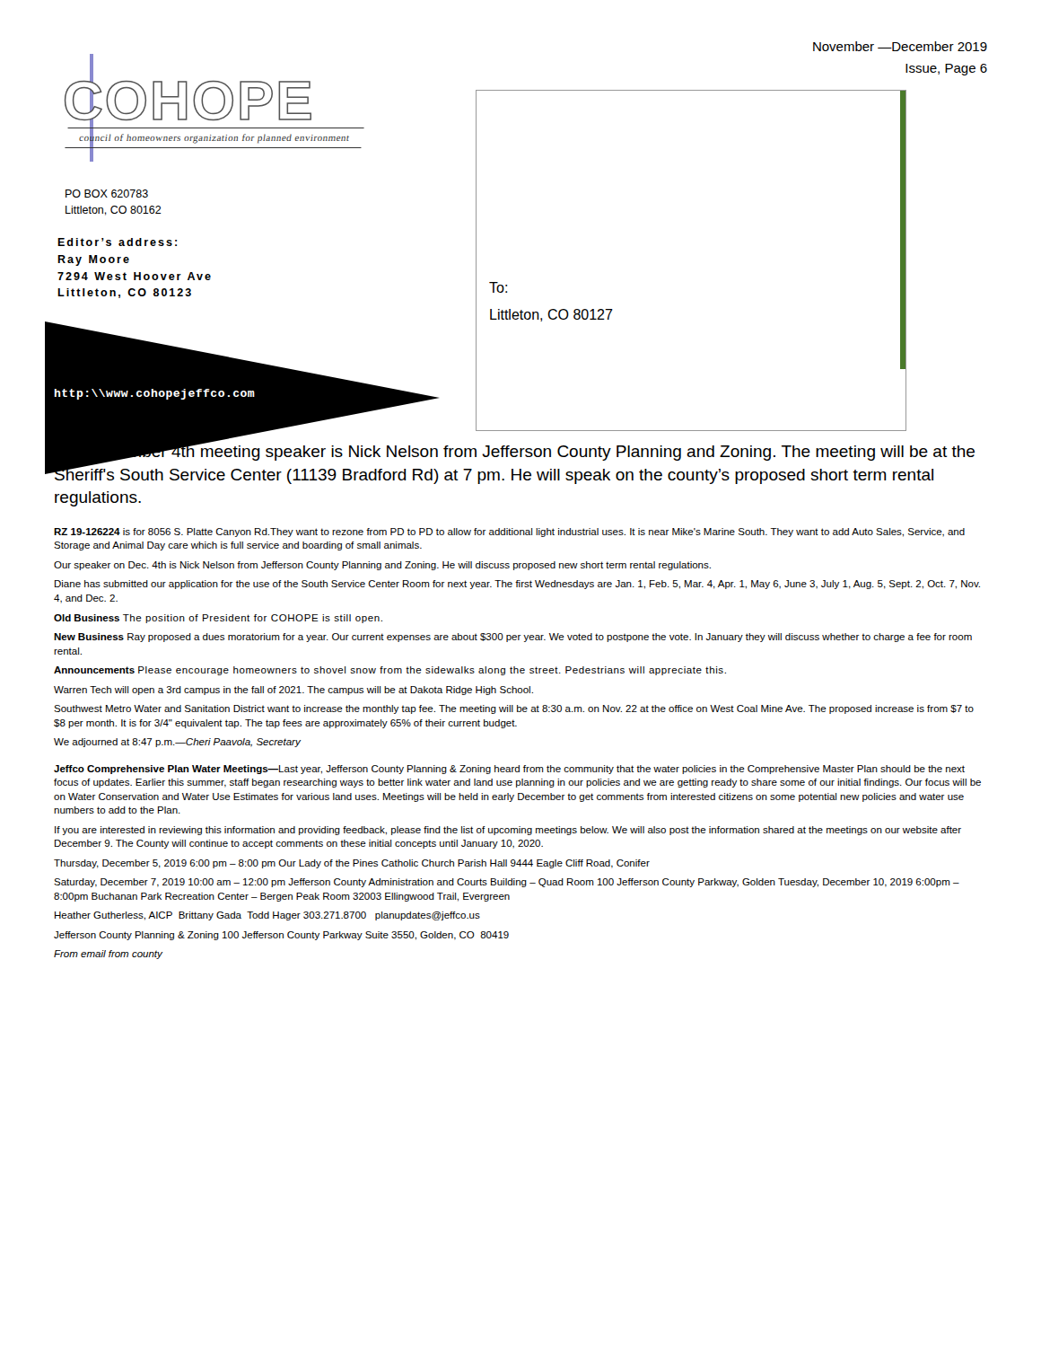November —December 2019
Issue, Page 6
COHOPE
council of homeowners organization for planned environment
PO BOX 620783
Littleton, CO 80162
Editor’s address:
Ray Moore
7294 West Hoover Ave
Littleton, CO 80123
http:\\www.cohopejeffco.com
To:
Littleton, CO 80127
The December 4th meeting speaker is Nick Nelson from Jefferson County Planning and Zoning. The meeting will be at the Sheriff's South Service Center (11139 Bradford Rd) at 7 pm. He will speak on the county’s proposed short term rental regulations.
RZ 19-126224 is for 8056 S. Platte Canyon Rd.They want to rezone from PD to PD to allow for additional light industrial uses. It is near Mike's Marine South. They want to add Auto Sales, Service, and Storage and Animal Day care which is full service and boarding of small animals.
Our speaker on Dec. 4th is Nick Nelson from Jefferson County Planning and Zoning. He will discuss proposed new short term rental regulations.
Diane has submitted our application for the use of the South Service Center Room for next year. The first Wednesdays are Jan. 1, Feb. 5, Mar. 4, Apr. 1, May 6, June 3, July 1, Aug. 5, Sept. 2, Oct. 7, Nov. 4, and Dec. 2.
Old Business The position of President for COHOPE is still open.
New Business Ray proposed a dues moratorium for a year. Our current expenses are about $300 per year. We voted to postpone the vote. In January they will discuss whether to charge a fee for room rental.
Announcements Please encourage homeowners to shovel snow from the sidewalks along the street. Pedestrians will appreciate this.
Warren Tech will open a 3rd campus in the fall of 2021. The campus will be at Dakota Ridge High School.
Southwest Metro Water and Sanitation District want to increase the monthly tap fee. The meeting will be at 8:30 a.m. on Nov. 22 at the office on West Coal Mine Ave. The proposed increase is from $7 to $8 per month. It is for 3/4" equivalent tap. The tap fees are approximately 65% of their current budget.
We adjourned at 8:47 p.m.—Cheri Paavola, Secretary
Jeffco Comprehensive Plan Water Meetings—Last year, Jefferson County Planning & Zoning heard from the community that the water policies in the Comprehensive Master Plan should be the next focus of updates. Earlier this summer, staff began researching ways to better link water and land use planning in our policies and we are getting ready to share some of our initial findings. Our focus will be on Water Conservation and Water Use Estimates for various land uses. Meetings will be held in early December to get comments from interested citizens on some potential new policies and water use numbers to add to the Plan.
If you are interested in reviewing this information and providing feedback, please find the list of upcoming meetings below. We will also post the information shared at the meetings on our website after December 9. The County will continue to accept comments on these initial concepts until January 10, 2020.
Thursday, December 5, 2019 6:00 pm – 8:00 pm Our Lady of the Pines Catholic Church Parish Hall 9444 Eagle Cliff Road, Conifer
Saturday, December 7, 2019 10:00 am – 12:00 pm Jefferson County Administration and Courts Building – Quad Room 100 Jefferson County Parkway, Golden Tuesday, December 10, 2019 6:00pm – 8:00pm Buchanan Park Recreation Center – Bergen Peak Room 32003 Ellingwood Trail, Evergreen
Heather Gutherless, AICP Brittany Gada Todd Hager 303.271.8700 planupdates@jeffco.us
Jefferson County Planning & Zoning 100 Jefferson County Parkway Suite 3550, Golden, CO 80419
From email from county